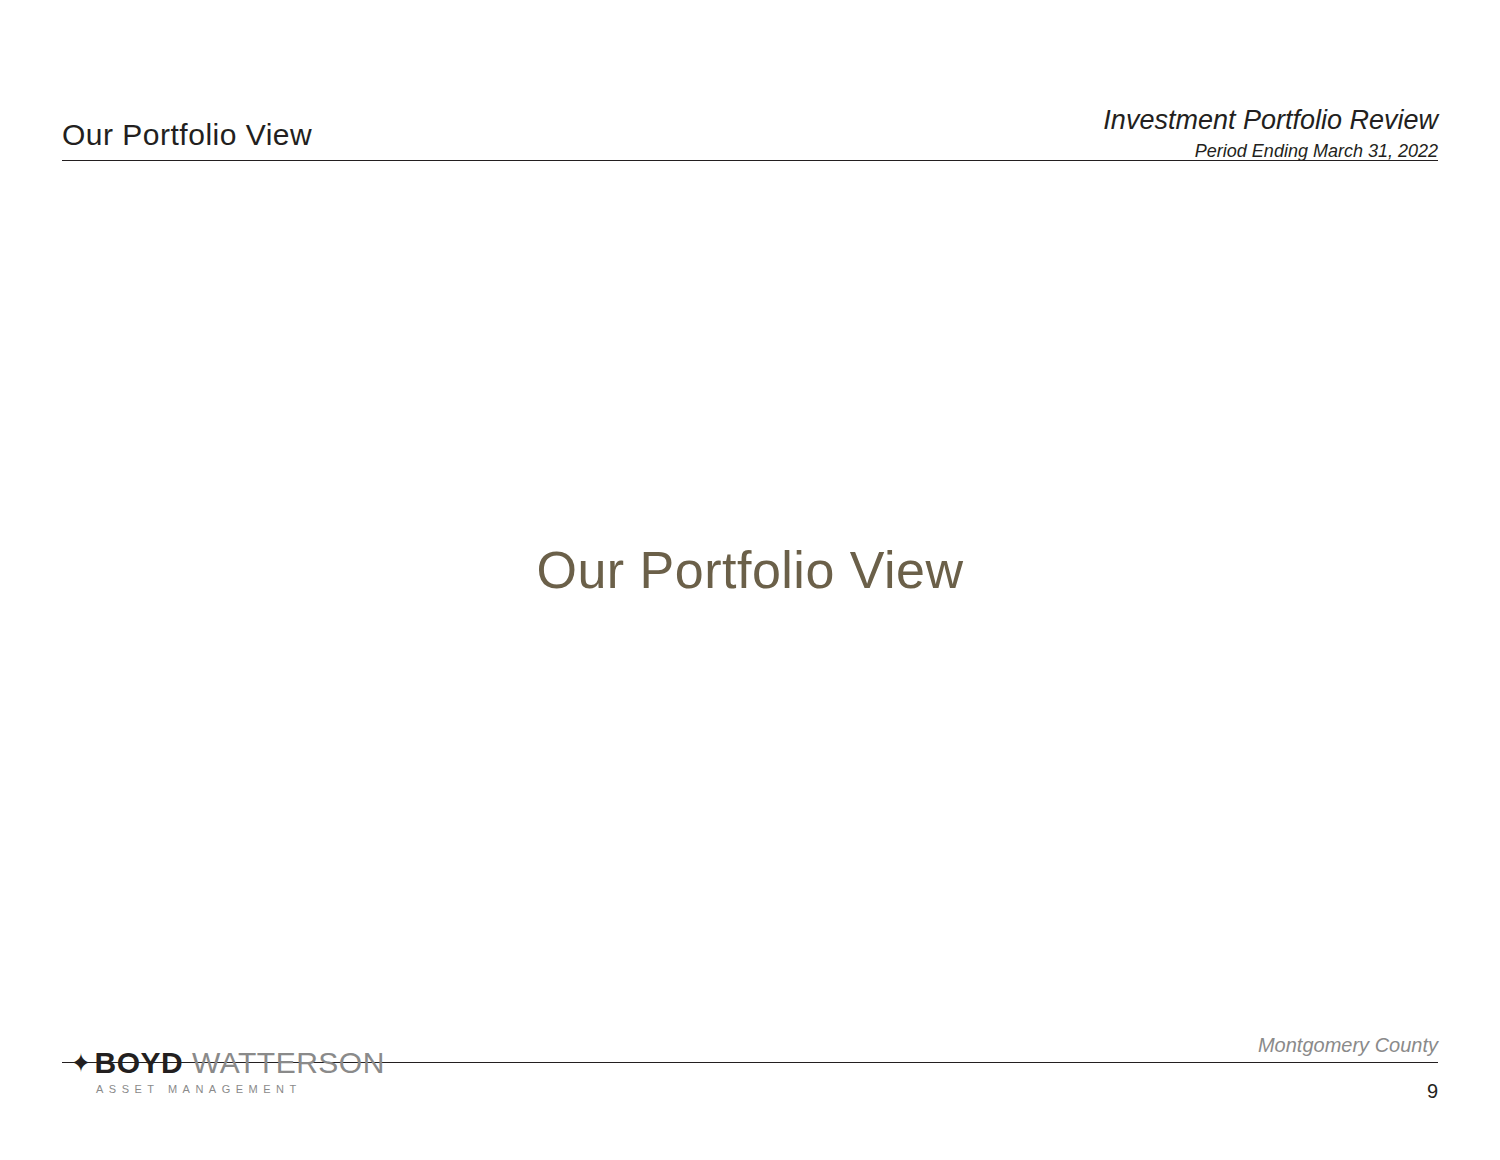Our Portfolio View
Investment Portfolio Review
Period Ending March 31, 2022
Our Portfolio View
Montgomery County
✦BOYD WATTERSON
ASSET MANAGEMENT
9